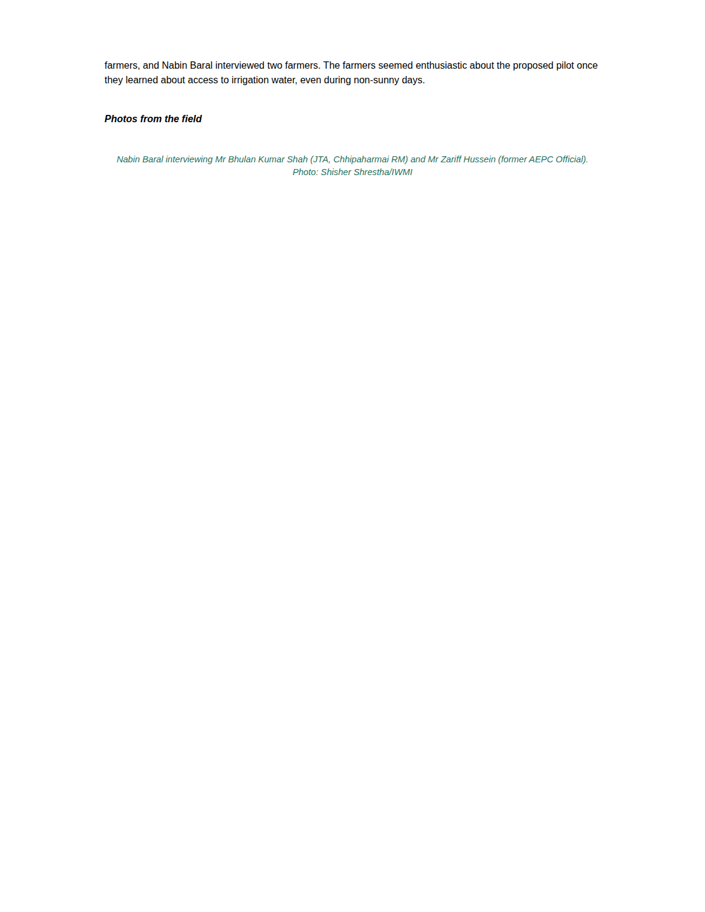farmers, and Nabin Baral interviewed two farmers. The farmers seemed enthusiastic about the proposed pilot once they learned about access to irrigation water, even during non-sunny days.
Photos from the field
Nabin Baral interviewing Mr Bhulan Kumar Shah (JTA, Chhipaharmai RM) and Mr Zariff Hussein (former AEPC Official).
Photo: Shisher Shrestha/IWMI